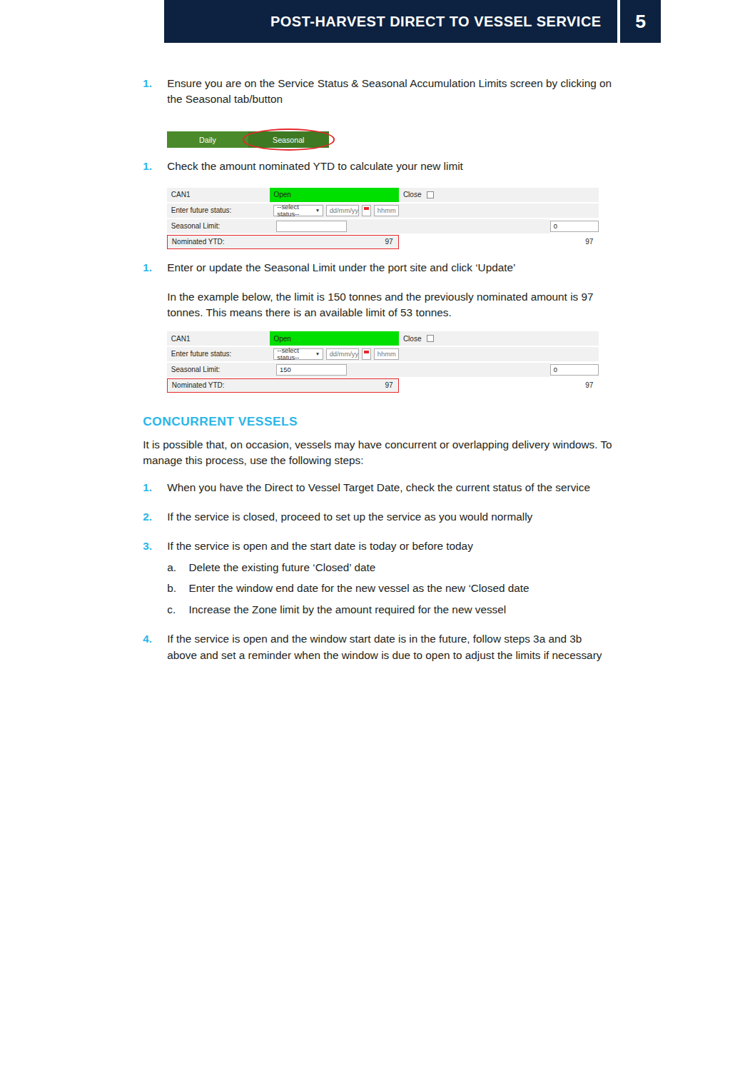Post-Harvest Direct to Vessel Service
5
Ensure you are on the Service Status & Seasonal Accumulation Limits screen by clicking on the Seasonal tab/button
Daily
Seasonal
Check the amount nominated YTD to calculate your new limit
CAN1
Open
Close
Enter future status:
--select status--▼
dd/mm/yy
hhmm
Seasonal Limit:
0
Nominated YTD:
97
97
Enter or update the Seasonal Limit under the port site and click ‘Update’
In the example below, the limit is 150 tonnes and the previously nominated amount is 97 tonnes. This means there is an available limit of 53 tonnes.
CAN1
Open
Close
Enter future status:
--select status--▼
dd/mm/yy
hhmm
Seasonal Limit:
150
0
Nominated YTD:
97
97
Concurrent Vessels
It is possible that, on occasion, vessels may have concurrent or overlapping delivery windows. To manage this process, use the following steps:
When you have the Direct to Vessel Target Date, check the current status of the service
If the service is closed, proceed to set up the service as you would normally
If the service is open and the start date is today or before today
Delete the existing future ‘Closed’ date
Enter the window end date for the new vessel as the new ‘Closed date
Increase the Zone limit by the amount required for the new vessel
If the service is open and the window start date is in the future, follow steps 3a and 3b above and set a reminder when the window is due to open to adjust the limits if necessary